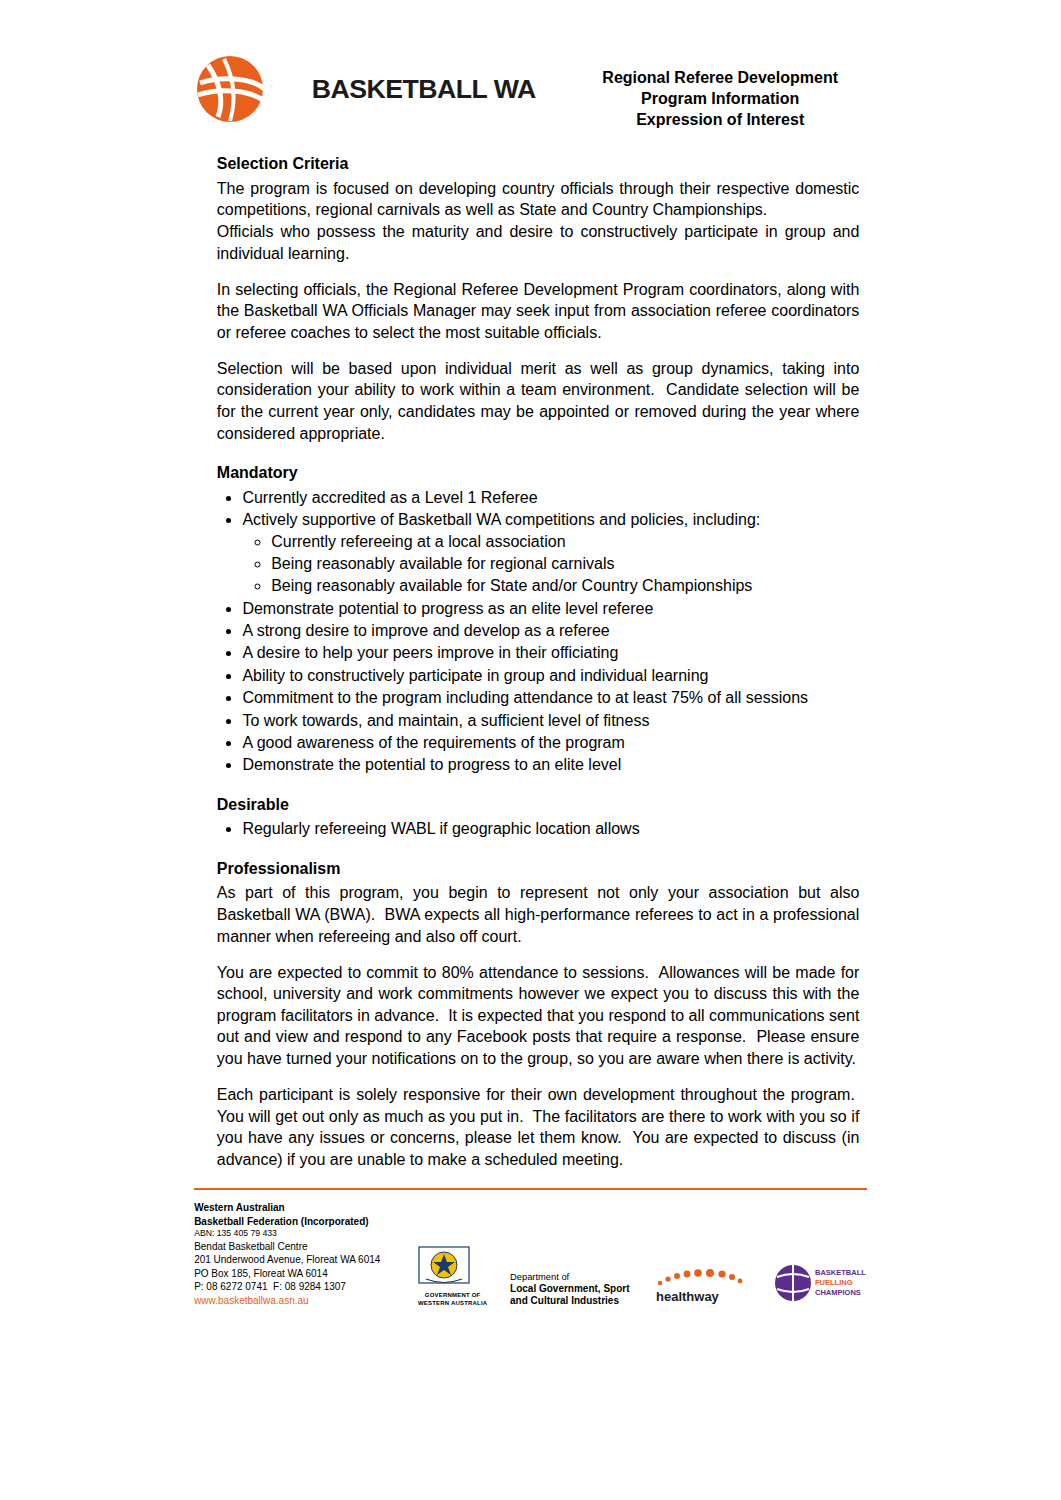BASKETBALL WA
Regional Referee Development Program Information
Expression of Interest
Selection Criteria
The program is focused on developing country officials through their respective domestic competitions, regional carnivals as well as State and Country Championships.
Officials who possess the maturity and desire to constructively participate in group and individual learning.
In selecting officials, the Regional Referee Development Program coordinators, along with the Basketball WA Officials Manager may seek input from association referee coordinators or referee coaches to select the most suitable officials.
Selection will be based upon individual merit as well as group dynamics, taking into consideration your ability to work within a team environment. Candidate selection will be for the current year only, candidates may be appointed or removed during the year where considered appropriate.
Mandatory
Currently accredited as a Level 1 Referee
Actively supportive of Basketball WA competitions and policies, including:
Currently refereeing at a local association
Being reasonably available for regional carnivals
Being reasonably available for State and/or Country Championships
Demonstrate potential to progress as an elite level referee
A strong desire to improve and develop as a referee
A desire to help your peers improve in their officiating
Ability to constructively participate in group and individual learning
Commitment to the program including attendance to at least 75% of all sessions
To work towards, and maintain, a sufficient level of fitness
A good awareness of the requirements of the program
Demonstrate the potential to progress to an elite level
Desirable
Regularly refereeing WABL if geographic location allows
Professionalism
As part of this program, you begin to represent not only your association but also Basketball WA (BWA). BWA expects all high-performance referees to act in a professional manner when refereeing and also off court.
You are expected to commit to 80% attendance to sessions. Allowances will be made for school, university and work commitments however we expect you to discuss this with the program facilitators in advance. It is expected that you respond to all communications sent out and view and respond to any Facebook posts that require a response. Please ensure you have turned your notifications on to the group, so you are aware when there is activity.
Each participant is solely responsive for their own development throughout the program. You will get out only as much as you put in. The facilitators are there to work with you so if you have any issues or concerns, please let them know. You are expected to discuss (in advance) if you are unable to make a scheduled meeting.
Western Australian
Basketball Federation (Incorporated)
ABN: 135 405 79 433
Bendat Basketball Centre
201 Underwood Avenue, Floreat WA 6014
PO Box 185, Floreat WA 6014
P: 08 6272 0741 F: 08 9284 1307
www.basketballwa.asn.au
GOVERNMENT OF
WESTERN AUSTRALIA
Department of
Local Government, Sport
and Cultural Industries
healthway
BASKETBALL FUELLING CHAMPIONS